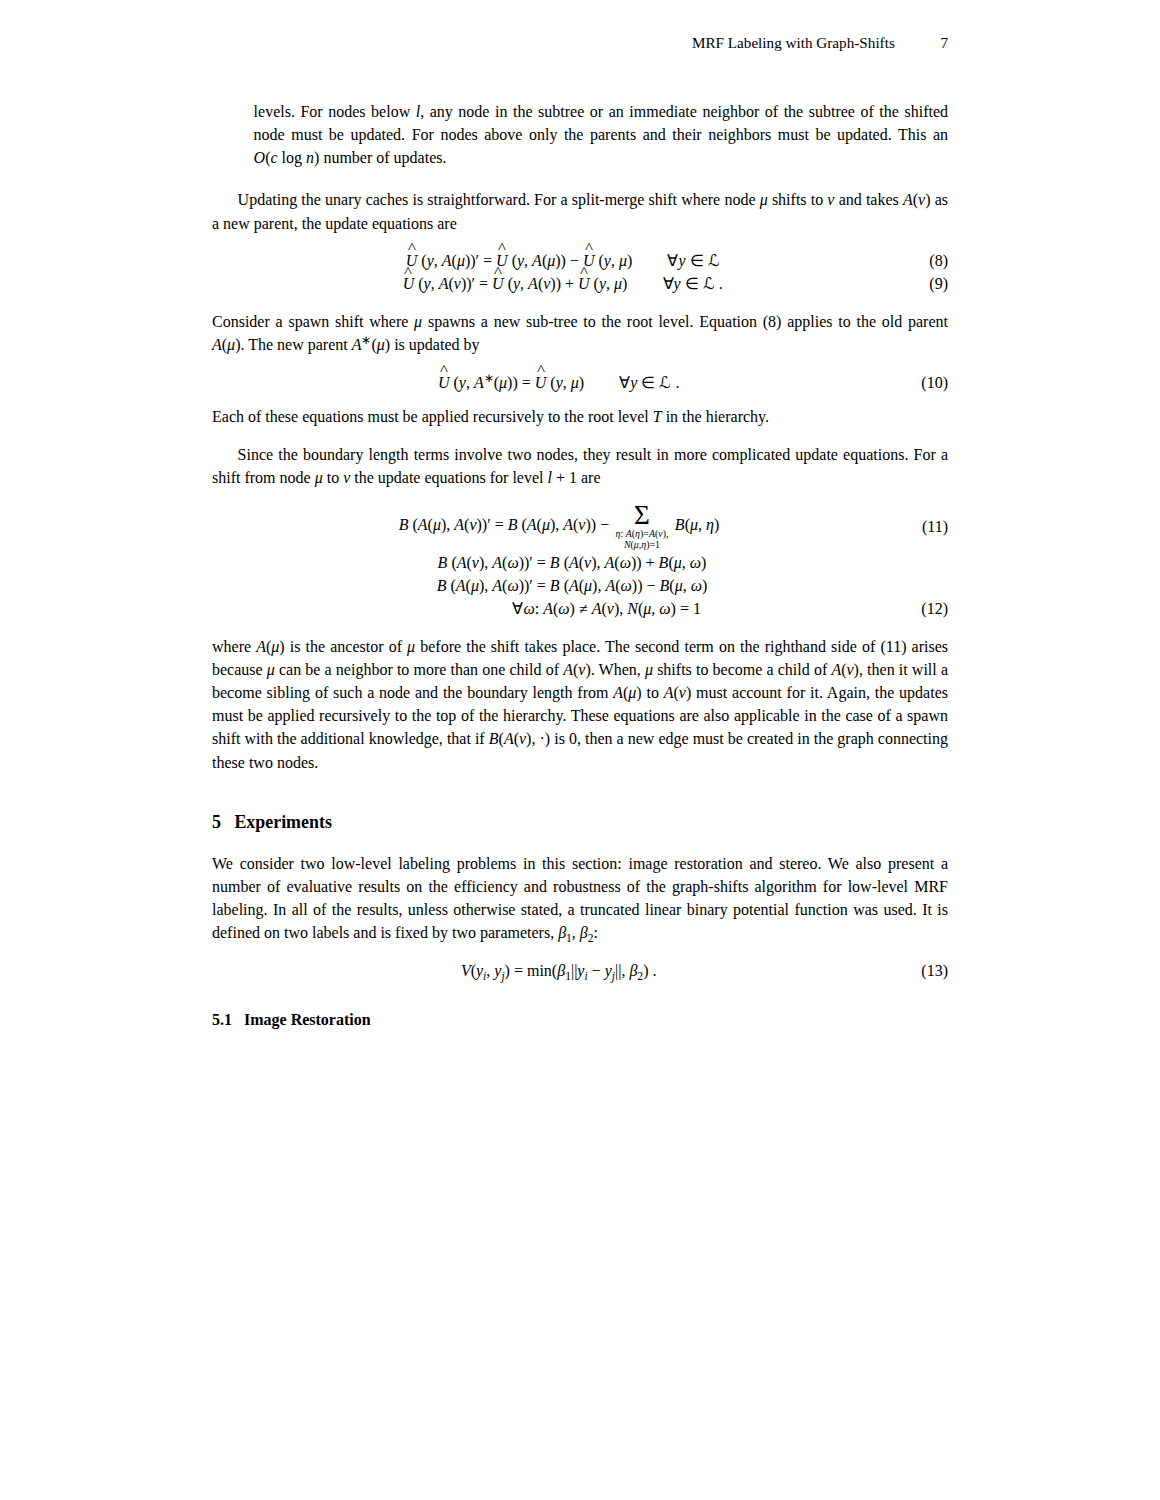MRF Labeling with Graph-Shifts 7
levels. For nodes below l, any node in the subtree or an immediate neighbor of the subtree of the shifted node must be updated. For nodes above only the parents and their neighbors must be updated. This an O(c log n) number of updates.
Updating the unary caches is straightforward. For a split-merge shift where node μ shifts to ν and takes A(ν) as a new parent, the update equations are
U (y, A(μ))′ = U (y, A(μ)) − U (y, μ)∀y ∈ ℒ
(8)
U (y, A(ν))′ = U (y, A(ν)) + U (y, μ)∀y ∈ ℒ .
(9)
Consider a spawn shift where μ spawns a new sub-tree to the root level. Equation (8) applies to the old parent A(μ). The new parent A∗(μ) is updated by
U (y, A∗(μ)) = U (y, μ)∀y ∈ ℒ .
(10)
Each of these equations must be applied recursively to the root level T in the hierarchy.
Since the boundary length terms involve two nodes, they result in more complicated update equations. For a shift from node μ to ν the update equations for level l + 1 are
B (A(μ), A(ν))′ = B (A(μ), A(ν)) − Σ η: A(η)=A(ν),
N(μ,η)=1 B(μ, η)
(11)
B (A(ν), A(ω))′ = B (A(ν), A(ω)) + B(μ, ω)
B (A(μ), A(ω))′ = B (A(μ), A(ω)) − B(μ, ω)
∀ω: A(ω) ≠ A(ν), N(μ, ω) = 1
(12)
where A(μ) is the ancestor of μ before the shift takes place. The second term on the righthand side of (11) arises because μ can be a neighbor to more than one child of A(ν). When, μ shifts to become a child of A(ν), then it will a become sibling of such a node and the boundary length from A(μ) to A(ν) must account for it. Again, the updates must be applied recursively to the top of the hierarchy. These equations are also applicable in the case of a spawn shift with the additional knowledge, that if B(A(ν), ·) is 0, then a new edge must be created in the graph connecting these two nodes.
5 Experiments
We consider two low-level labeling problems in this section: image restoration and stereo. We also present a number of evaluative results on the efficiency and robustness of the graph-shifts algorithm for low-level MRF labeling. In all of the results, unless otherwise stated, a truncated linear binary potential function was used. It is defined on two labels and is fixed by two parameters, β1, β2:
V(yi, yj) = min(β1||yi − yj||, β2) .
(13)
5.1 Image Restoration